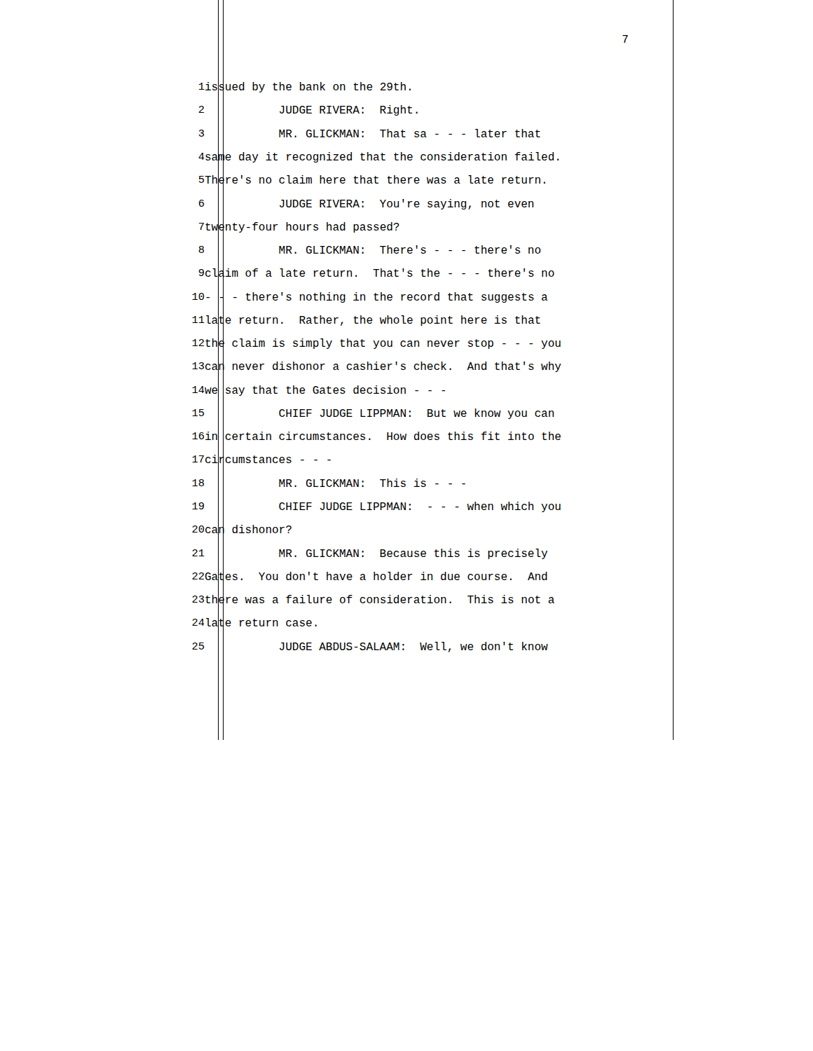7
| 1 | issued by the bank on the 29th. |
| 2 | JUDGE RIVERA: Right. |
| 3 | MR. GLICKMAN: That sa - - - later that |
| 4 | same day it recognized that the consideration failed. |
| 5 | There's no claim here that there was a late return. |
| 6 | JUDGE RIVERA: You're saying, not even |
| 7 | twenty-four hours had passed? |
| 8 | MR. GLICKMAN: There's - - - there's no |
| 9 | claim of a late return. That's the - - - there's no |
| 10 | - - - there's nothing in the record that suggests a |
| 11 | late return. Rather, the whole point here is that |
| 12 | the claim is simply that you can never stop - - - you |
| 13 | can never dishonor a cashier's check. And that's why |
| 14 | we say that the Gates decision - - - |
| 15 | CHIEF JUDGE LIPPMAN: But we know you can |
| 16 | in certain circumstances. How does this fit into the |
| 17 | circumstances - - - |
| 18 | MR. GLICKMAN: This is - - - |
| 19 | CHIEF JUDGE LIPPMAN: - - - when which you |
| 20 | can dishonor? |
| 21 | MR. GLICKMAN: Because this is precisely |
| 22 | Gates. You don't have a holder in due course. And |
| 23 | there was a failure of consideration. This is not a |
| 24 | late return case. |
| 25 | JUDGE ABDUS-SALAAM: Well, we don't know |